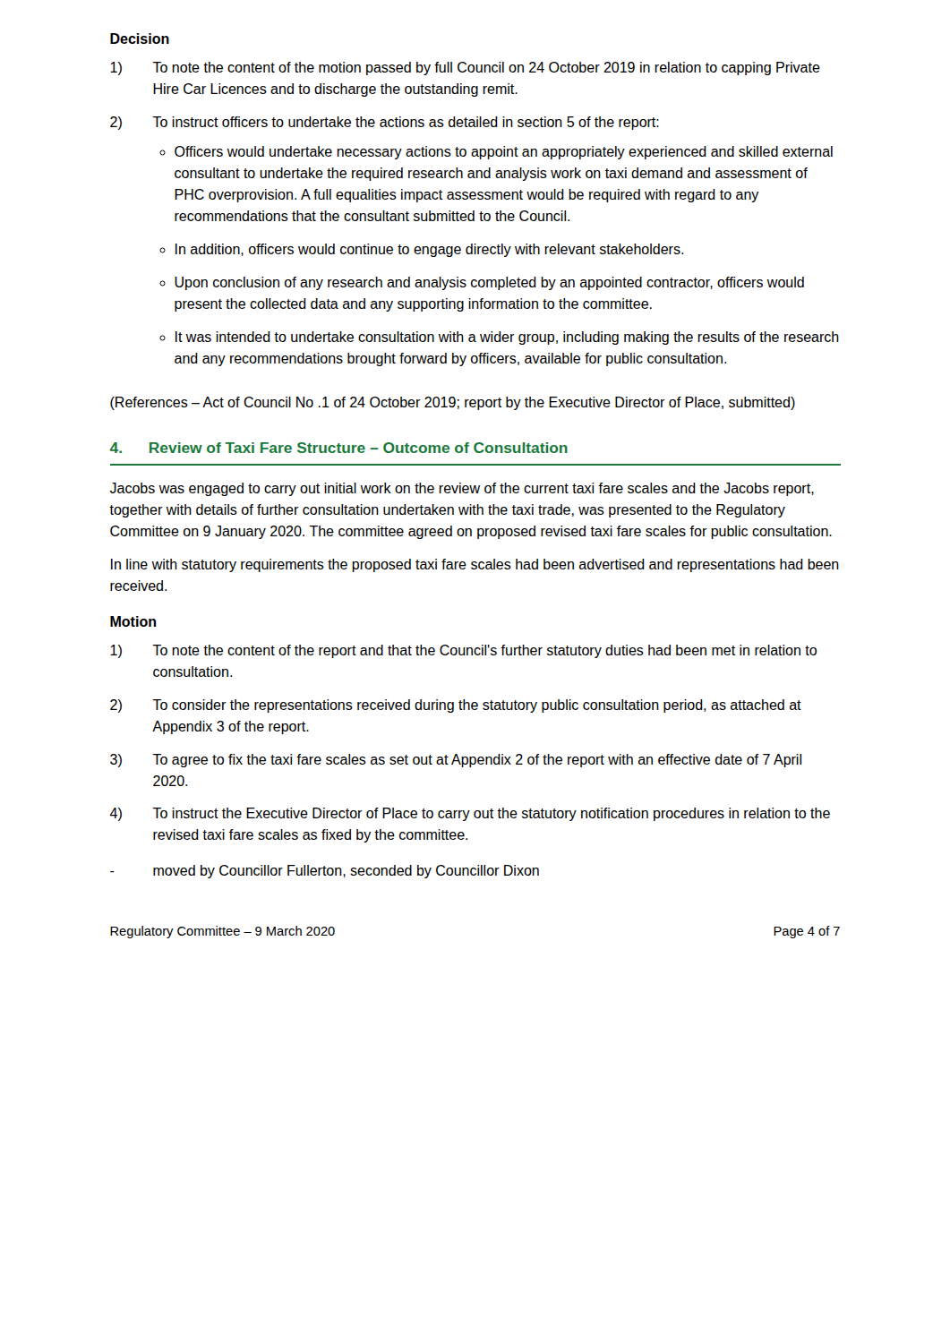Decision
1) To note the content of the motion passed by full Council on 24 October 2019 in relation to capping Private Hire Car Licences and to discharge the outstanding remit.
2) To instruct officers to undertake the actions as detailed in section 5 of the report:
Officers would undertake necessary actions to appoint an appropriately experienced and skilled external consultant to undertake the required research and analysis work on taxi demand and assessment of PHC overprovision. A full equalities impact assessment would be required with regard to any recommendations that the consultant submitted to the Council.
In addition, officers would continue to engage directly with relevant stakeholders.
Upon conclusion of any research and analysis completed by an appointed contractor, officers would present the collected data and any supporting information to the committee.
It was intended to undertake consultation with a wider group, including making the results of the research and any recommendations brought forward by officers, available for public consultation.
(References – Act of Council No .1 of 24 October 2019; report by the Executive Director of Place, submitted)
4. Review of Taxi Fare Structure – Outcome of Consultation
Jacobs was engaged to carry out initial work on the review of the current taxi fare scales and the Jacobs report, together with details of further consultation undertaken with the taxi trade, was presented to the Regulatory Committee on 9 January 2020. The committee agreed on proposed revised taxi fare scales for public consultation.
In line with statutory requirements the proposed taxi fare scales had been advertised and representations had been received.
Motion
1) To note the content of the report and that the Council's further statutory duties had been met in relation to consultation.
2) To consider the representations received during the statutory public consultation period, as attached at Appendix 3 of the report.
3) To agree to fix the taxi fare scales as set out at Appendix 2 of the report with an effective date of 7 April 2020.
4) To instruct the Executive Director of Place to carry out the statutory notification procedures in relation to the revised taxi fare scales as fixed by the committee.
- moved by Councillor Fullerton, seconded by Councillor Dixon
Regulatory Committee – 9 March 2020 Page 4 of 7